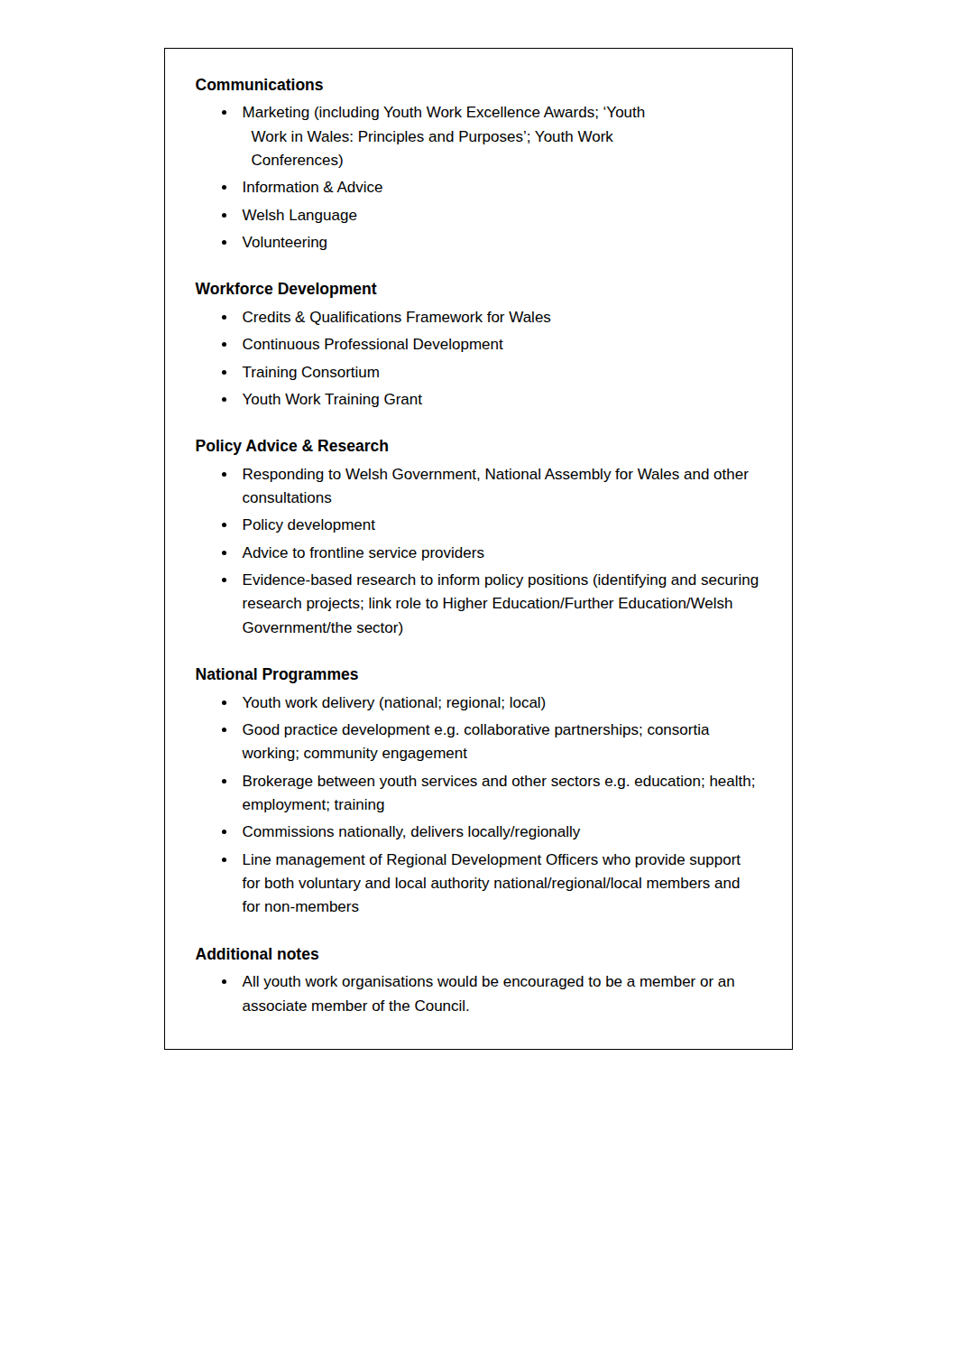Communications
Marketing (including Youth Work Excellence Awards; ‘YouthWork in Wales: Principles and Purposes’; Youth Work Conferences)
Information & Advice
Welsh Language
Volunteering
Workforce Development
Credits & Qualifications Framework for Wales
Continuous Professional Development
Training Consortium
Youth Work Training Grant
Policy Advice & Research
Responding to Welsh Government, National Assembly for Wales and other consultations
Policy development
Advice to frontline service providers
Evidence-based research to inform policy positions (identifying and securing research projects; link role to Higher Education/Further Education/Welsh Government/the sector)
National Programmes
Youth work delivery (national; regional; local)
Good practice development e.g. collaborative partnerships; consortia working; community engagement
Brokerage between youth services and other sectors e.g. education; health; employment; training
Commissions nationally, delivers locally/regionally
Line management of Regional Development Officers who provide support for both voluntary and local authority national/regional/local members and for non-members
Additional notes
All youth work organisations would be encouraged to be a member or an associate member of the Council.